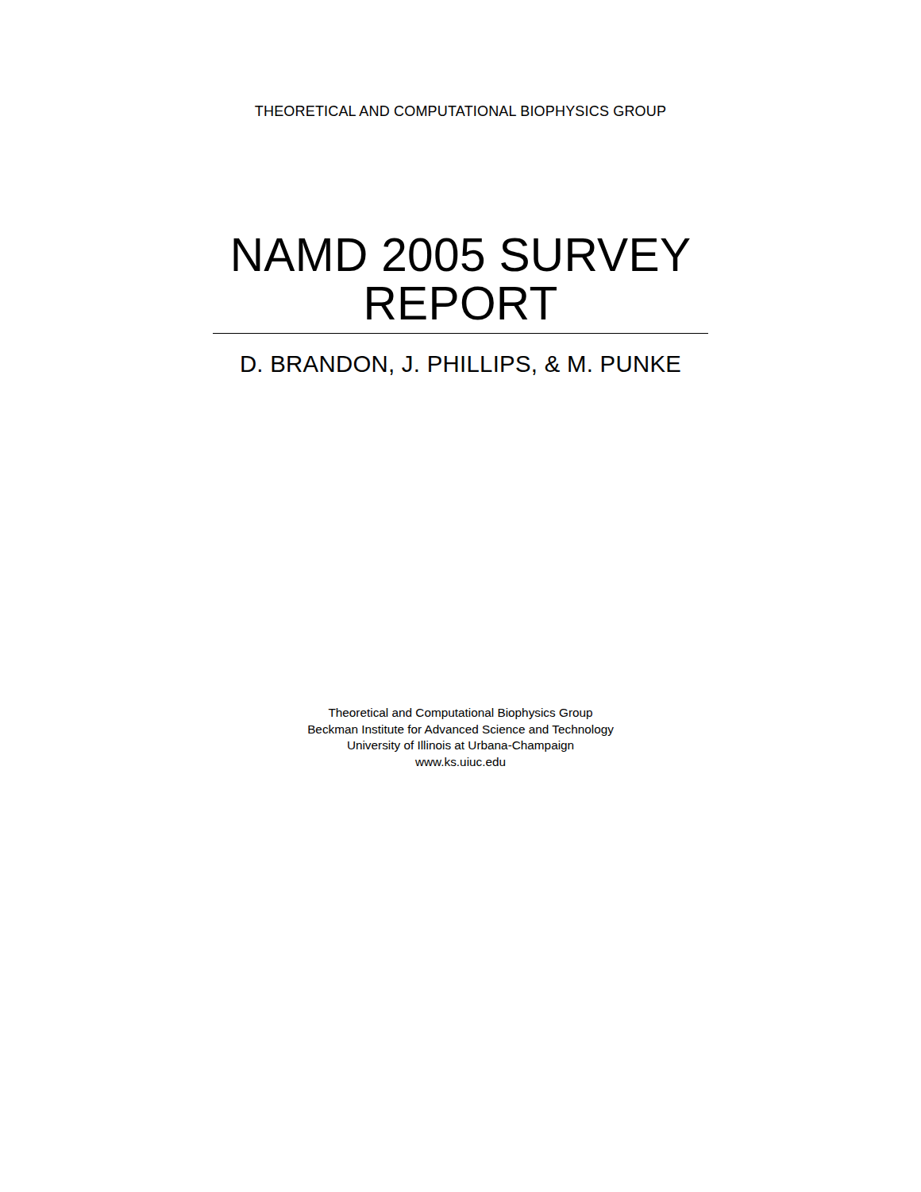THEORETICAL AND COMPUTATIONAL BIOPHYSICS GROUP
NAMD 2005 SURVEY REPORT
D. BRANDON, J. PHILLIPS, & M. PUNKE
Theoretical and Computational Biophysics Group
Beckman Institute for Advanced Science and Technology
University of Illinois at Urbana-Champaign
www.ks.uiuc.edu